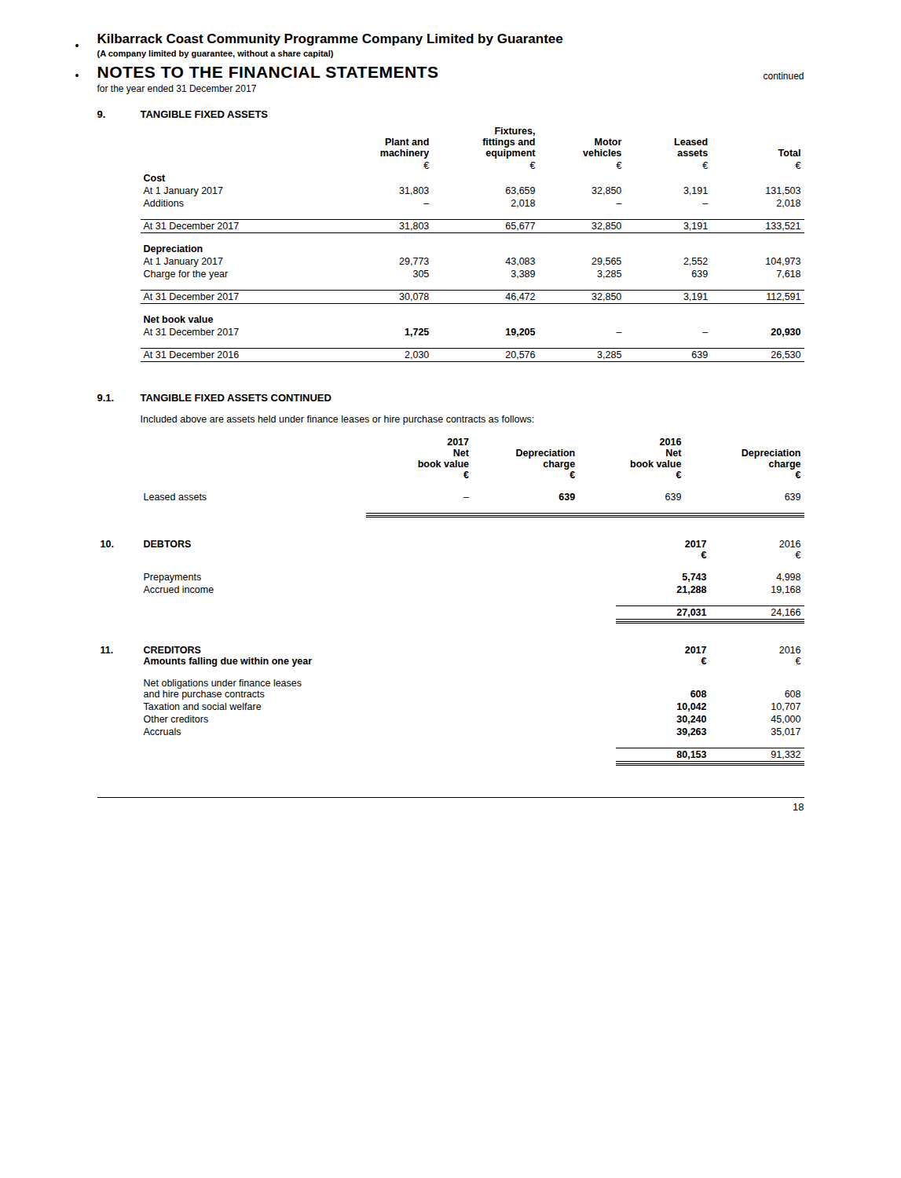• •
Kilbarrack Coast Community Programme Company Limited by Guarantee
(A company limited by guarantee, without a share capital)
NOTES TO THE FINANCIAL STATEMENTS
continued
for the year ended 31 December 2017
9. TANGIBLE FIXED ASSETS
| | Plant and machinery | Fixtures, fittings and equipment | Motor vehicles | Leased assets | Total |
| --- | --- | --- | --- | --- | --- |
| | € | € | € | € | € |
| Cost | | | | | |
| At 1 January 2017 | 31,803 | 63,659 | 32,850 | 3,191 | 131,503 |
| Additions | – | 2,018 | – | – | 2,018 |
| At 31 December 2017 | 31,803 | 65,677 | 32,850 | 3,191 | 133,521 |
| Depreciation | | | | | |
| At 1 January 2017 | 29,773 | 43,083 | 29,565 | 2,552 | 104,973 |
| Charge for the year | 305 | 3,389 | 3,285 | 639 | 7,618 |
| At 31 December 2017 | 30,078 | 46,472 | 32,850 | 3,191 | 112,591 |
| Net book value | | | | | |
| At 31 December 2017 | 1,725 | 19,205 | – | – | 20,930 |
| At 31 December 2016 | 2,030 | 20,576 | 3,285 | 639 | 26,530 |
9.1. TANGIBLE FIXED ASSETS CONTINUED
Included above are assets held under finance leases or hire purchase contracts as follows:
| | 2017 Net book value € | Depreciation charge € | 2016 Net book value € | Depreciation charge € |
| --- | --- | --- | --- | --- |
| Leased assets | – | 639 | 639 | 639 |
| 10. | DEBTORS | 2017 € | 2016 € |
| | Prepayments | 5,743 | 4,998 |
| | Accrued income | 21,288 | 19,168 |
| | | 27,031 | 24,166 |
| 11. | CREDITORS Amounts falling due within one year | 2017 € | 2016 € |
| | Net obligations under finance leases and hire purchase contracts | 608 | 608 |
| | Taxation and social welfare | 10,042 | 10,707 |
| | Other creditors | 30,240 | 45,000 |
| | Accruals | 39,263 | 35,017 |
| | | 80,153 | 91,332 |
18